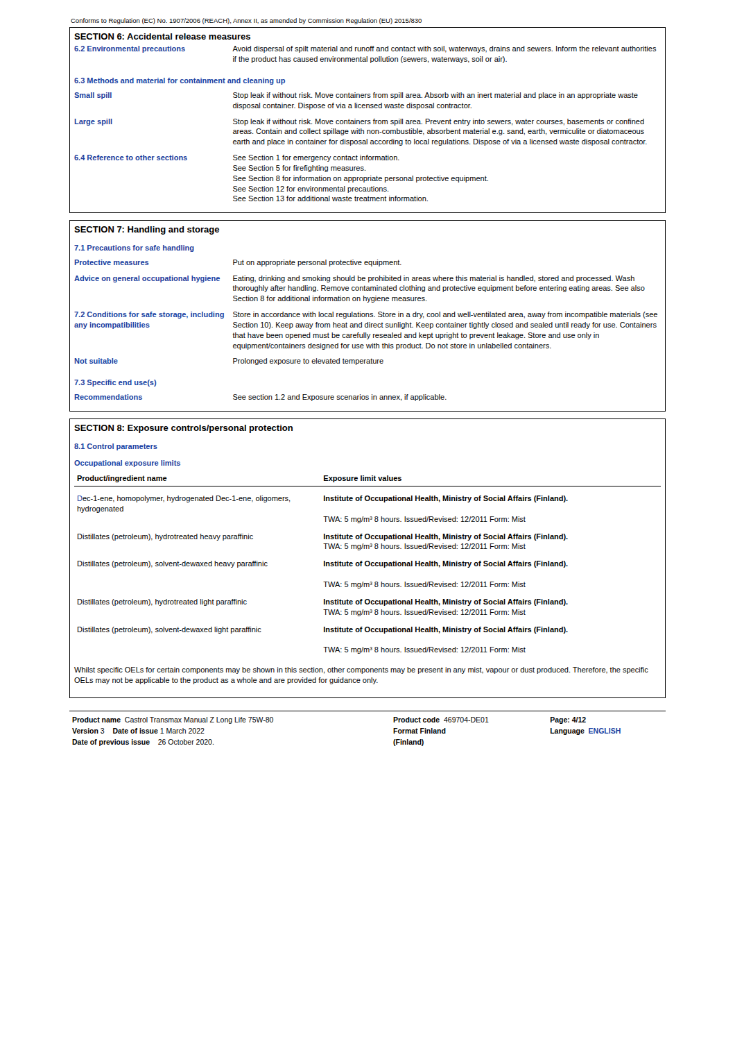Conforms to Regulation (EC) No. 1907/2006 (REACH), Annex II, as amended by Commission Regulation (EU) 2015/830
SECTION 6: Accidental release measures
| 6.2 Environmental precautions | Avoid dispersal of spilt material and runoff and contact with soil, waterways, drains and sewers. Inform the relevant authorities if the product has caused environmental pollution (sewers, waterways, soil or air). |
6.3 Methods and material for containment and cleaning up
| Small spill | Stop leak if without risk. Move containers from spill area. Absorb with an inert material and place in an appropriate waste disposal container. Dispose of via a licensed waste disposal contractor. |
| Large spill | Stop leak if without risk. Move containers from spill area. Prevent entry into sewers, water courses, basements or confined areas. Contain and collect spillage with non-combustible, absorbent material e.g. sand, earth, vermiculite or diatomaceous earth and place in container for disposal according to local regulations. Dispose of via a licensed waste disposal contractor. |
| 6.4 Reference to other sections | See Section 1 for emergency contact information. See Section 5 for firefighting measures. See Section 8 for information on appropriate personal protective equipment. See Section 12 for environmental precautions. See Section 13 for additional waste treatment information. |
SECTION 7: Handling and storage
7.1 Precautions for safe handling
| Protective measures | Put on appropriate personal protective equipment. |
| Advice on general occupational hygiene | Eating, drinking and smoking should be prohibited in areas where this material is handled, stored and processed. Wash thoroughly after handling. Remove contaminated clothing and protective equipment before entering eating areas. See also Section 8 for additional information on hygiene measures. |
| 7.2 Conditions for safe storage, including any incompatibilities | Store in accordance with local regulations. Store in a dry, cool and well-ventilated area, away from incompatible materials (see Section 10). Keep away from heat and direct sunlight. Keep container tightly closed and sealed until ready for use. Containers that have been opened must be carefully resealed and kept upright to prevent leakage. Store and use only in equipment/containers designed for use with this product. Do not store in unlabelled containers. |
| Not suitable | Prolonged exposure to elevated temperature |
7.3 Specific end use(s)
| Recommendations | See section 1.2 and Exposure scenarios in annex, if applicable. |
SECTION 8: Exposure controls/personal protection
8.1 Control parameters
Occupational exposure limits
| Product/ingredient name | Exposure limit values |
| --- | --- |
| D ec-1-ene, homopolymer, hydrogenated Dec-1-ene, oligomers, hydrogenated | Institute of Occupational Health, Ministry of Social Affairs (Finland). TWA: 5 mg/m³ 8 hours. Issued/Revised: 12/2011 Form: Mist |
| Distillates (petroleum), hydrotreated heavy paraffinic | Institute of Occupational Health, Ministry of Social Affairs (Finland). TWA: 5 mg/m³ 8 hours. Issued/Revised: 12/2011 Form: Mist |
| Distillates (petroleum), solvent-dewaxed heavy paraffinic | Institute of Occupational Health, Ministry of Social Affairs (Finland). TWA: 5 mg/m³ 8 hours. Issued/Revised: 12/2011 Form: Mist |
| Distillates (petroleum), hydrotreated light paraffinic | Institute of Occupational Health, Ministry of Social Affairs (Finland). TWA: 5 mg/m³ 8 hours. Issued/Revised: 12/2011 Form: Mist |
| Distillates (petroleum), solvent-dewaxed light paraffinic | Institute of Occupational Health, Ministry of Social Affairs (Finland). TWA: 5 mg/m³ 8 hours. Issued/Revised: 12/2011 Form: Mist |
Whilst specific OELs for certain components may be shown in this section, other components may be present in any mist, vapour or dust produced. Therefore, the specific OELs may not be applicable to the product as a whole and are provided for guidance only.
| Product name Castrol Transmax Manual Z Long Life 75W-80 | Product code 469704-DE01 | Page: 4/12 |
| Version 3 Date of issue 1 March 2022 | Format Finland | Language ENGLISH |
| Date of previous issue 26 October 2020. | (Finland) | |